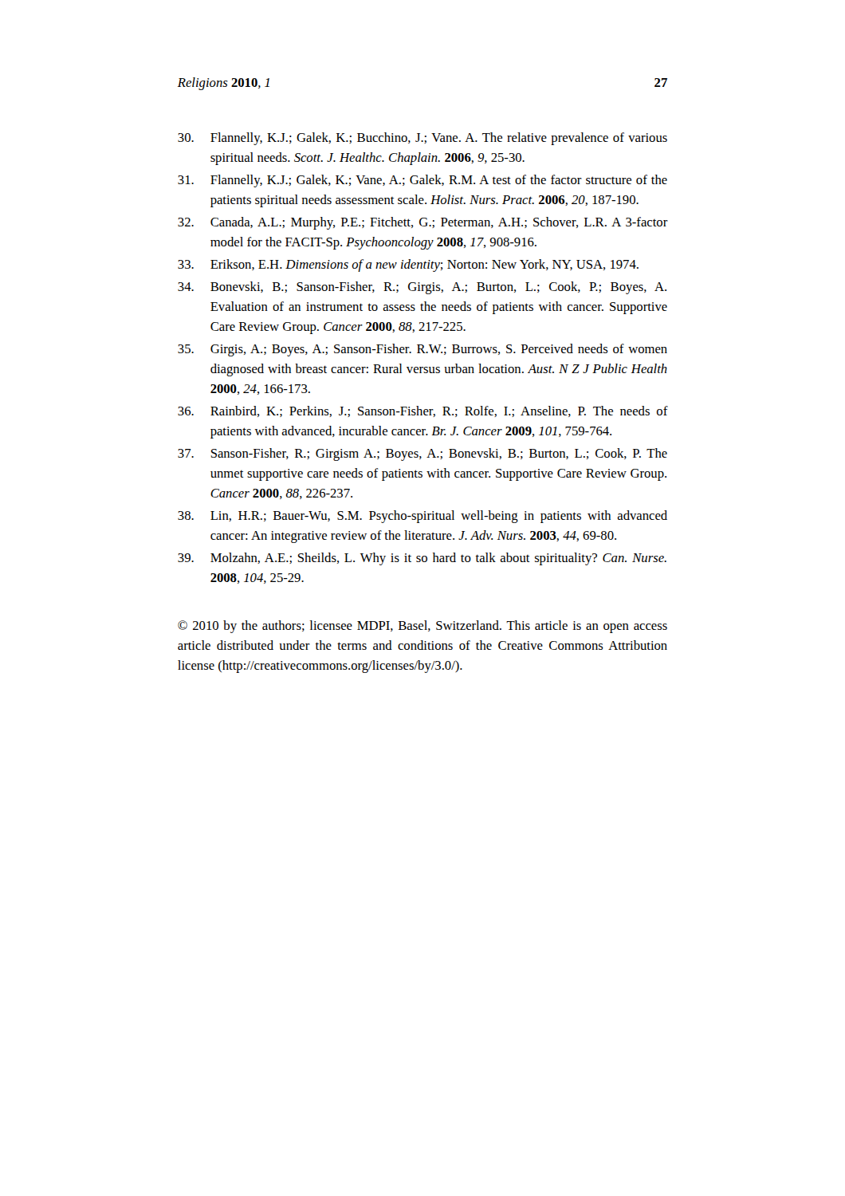Religions 2010, 1
27
30. Flannelly, K.J.; Galek, K.; Bucchino, J.; Vane. A. The relative prevalence of various spiritual needs. Scott. J. Healthc. Chaplain. 2006, 9, 25-30.
31. Flannelly, K.J.; Galek, K.; Vane, A.; Galek, R.M. A test of the factor structure of the patients spiritual needs assessment scale. Holist. Nurs. Pract. 2006, 20, 187-190.
32. Canada, A.L.; Murphy, P.E.; Fitchett, G.; Peterman, A.H.; Schover, L.R. A 3-factor model for the FACIT-Sp. Psychooncology 2008, 17, 908-916.
33. Erikson, E.H. Dimensions of a new identity; Norton: New York, NY, USA, 1974.
34. Bonevski, B.; Sanson-Fisher, R.; Girgis, A.; Burton, L.; Cook, P.; Boyes, A. Evaluation of an instrument to assess the needs of patients with cancer. Supportive Care Review Group. Cancer 2000, 88, 217-225.
35. Girgis, A.; Boyes, A.; Sanson-Fisher. R.W.; Burrows, S. Perceived needs of women diagnosed with breast cancer: Rural versus urban location. Aust. N Z J Public Health 2000, 24, 166-173.
36. Rainbird, K.; Perkins, J.; Sanson-Fisher, R.; Rolfe, I.; Anseline, P. The needs of patients with advanced, incurable cancer. Br. J. Cancer 2009, 101, 759-764.
37. Sanson-Fisher, R.; Girgism A.; Boyes, A.; Bonevski, B.; Burton, L.; Cook, P. The unmet supportive care needs of patients with cancer. Supportive Care Review Group. Cancer 2000, 88, 226-237.
38. Lin, H.R.; Bauer-Wu, S.M. Psycho-spiritual well-being in patients with advanced cancer: An integrative review of the literature. J. Adv. Nurs. 2003, 44, 69-80.
39. Molzahn, A.E.; Sheilds, L. Why is it so hard to talk about spirituality? Can. Nurse. 2008, 104, 25-29.
© 2010 by the authors; licensee MDPI, Basel, Switzerland. This article is an open access article distributed under the terms and conditions of the Creative Commons Attribution license (http://creativecommons.org/licenses/by/3.0/).